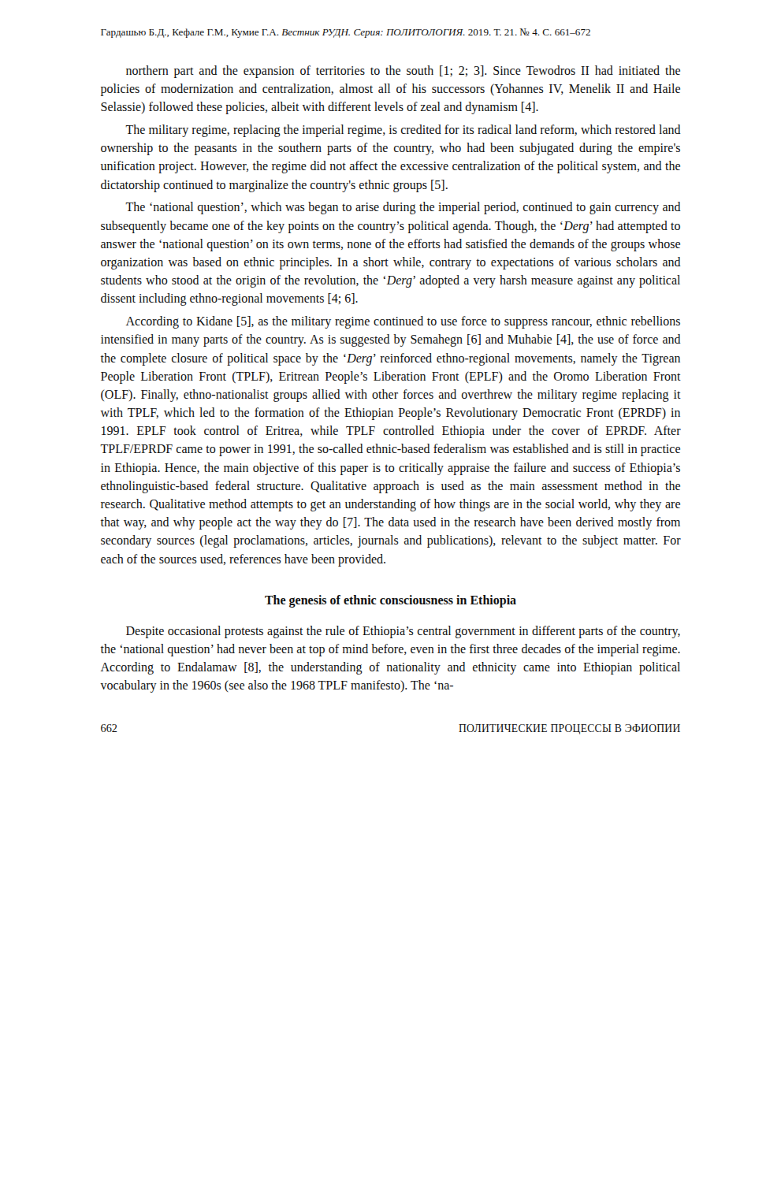Гардашью Б.Д., Кефале Г.М., Кумие Г.А. Вестник РУДН. Серия: ПОЛИТОЛОГИЯ. 2019. Т. 21. № 4. С. 661–672
northern part and the expansion of territories to the south [1; 2; 3]. Since Tewodros II had initiated the policies of modernization and centralization, almost all of his successors (Yohannes IV, Menelik II and Haile Selassie) followed these policies, albeit with different levels of zeal and dynamism [4].
The military regime, replacing the imperial regime, is credited for its radical land reform, which restored land ownership to the peasants in the southern parts of the country, who had been subjugated during the empire's unification project. However, the regime did not affect the excessive centralization of the political system, and the dictatorship continued to marginalize the country's ethnic groups [5].
The ‘national question’, which was began to arise during the imperial period, continued to gain currency and subsequently became one of the key points on the country’s political agenda. Though, the ‘Derg’ had attempted to answer the ‘national question’ on its own terms, none of the efforts had satisfied the demands of the groups whose organization was based on ethnic principles. In a short while, contrary to expectations of various scholars and students who stood at the origin of the revolution, the ‘Derg’ adopted a very harsh measure against any political dissent including ethno-regional movements [4; 6].
According to Kidane [5], as the military regime continued to use force to suppress rancour, ethnic rebellions intensified in many parts of the country. As is suggested by Semahegn [6] and Muhabie [4], the use of force and the complete closure of political space by the ‘Derg’ reinforced ethno-regional movements, namely the Tigrean People Liberation Front (TPLF), Eritrean People’s Liberation Front (EPLF) and the Oromo Liberation Front (OLF). Finally, ethno-nationalist groups allied with other forces and overthrew the military regime replacing it with TPLF, which led to the formation of the Ethiopian People’s Revolutionary Democratic Front (EPRDF) in 1991. EPLF took control of Eritrea, while TPLF controlled Ethiopia under the cover of EPRDF. After TPLF/EPRDF came to power in 1991, the so-called ethnic-based federalism was established and is still in practice in Ethiopia. Hence, the main objective of this paper is to critically appraise the failure and success of Ethiopia’s ethnolinguistic-based federal structure. Qualitative approach is used as the main assessment method in the research. Qualitative method attempts to get an understanding of how things are in the social world, why they are that way, and why people act the way they do [7]. The data used in the research have been derived mostly from secondary sources (legal proclamations, articles, journals and publications), relevant to the subject matter. For each of the sources used, references have been provided.
The genesis of ethnic consciousness in Ethiopia
Despite occasional protests against the rule of Ethiopia’s central government in different parts of the country, the ‘national question’ had never been at top of mind before, even in the first three decades of the imperial regime. According to Endalamaw [8], the understanding of nationality and ethnicity came into Ethiopian political vocabulary in the 1960s (see also the 1968 TPLF manifesto). The ‘na-
662 ПОЛИТИЧЕСКИЕ ПРОЦЕССЫ В ЭФИОПИИ